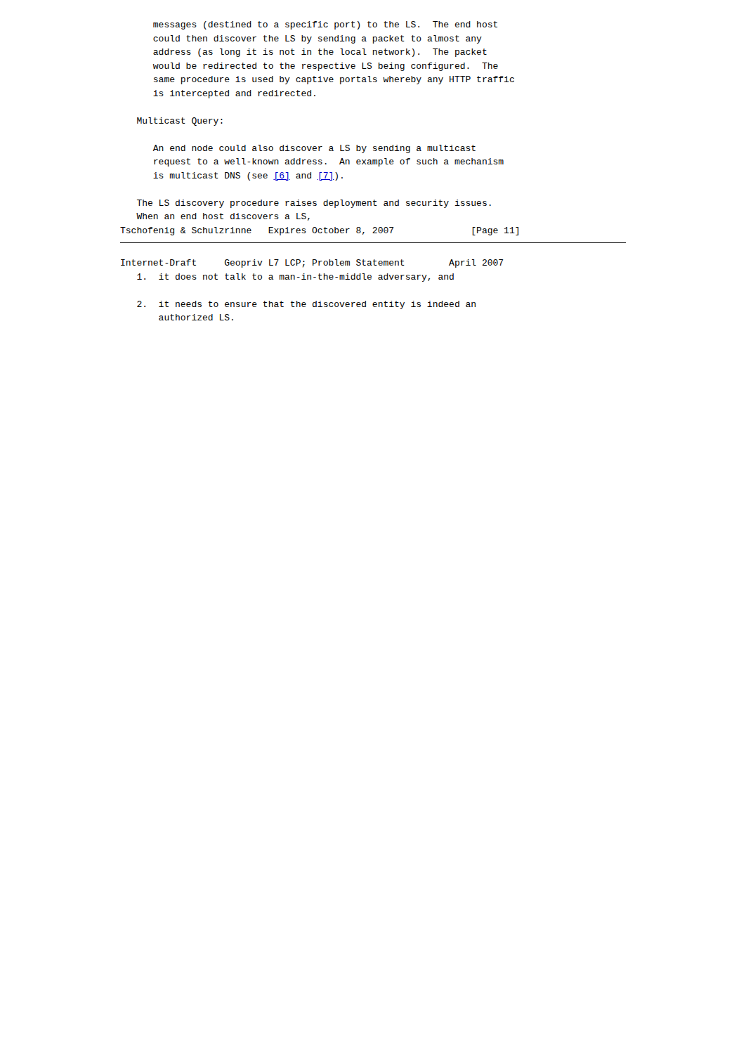messages (destined to a specific port) to the LS.  The end host
      could then discover the LS by sending a packet to almost any
      address (as long it is not in the local network).  The packet
      would be redirected to the respective LS being configured.  The
      same procedure is used by captive portals whereby any HTTP traffic
      is intercepted and redirected.

   Multicast Query:

      An end node could also discover a LS by sending a multicast
      request to a well-known address.  An example of such a mechanism
      is multicast DNS (see [6] and [7]).

   The LS discovery procedure raises deployment and security issues.
   When an end host discovers a LS,
Tschofenig & Schulzrinne   Expires October 8, 2007              [Page 11]
Internet-Draft     Geopriv L7 LCP; Problem Statement        April 2007
   1.  it does not talk to a man-in-the-middle adversary, and

   2.  it needs to ensure that the discovered entity is indeed an
       authorized LS.